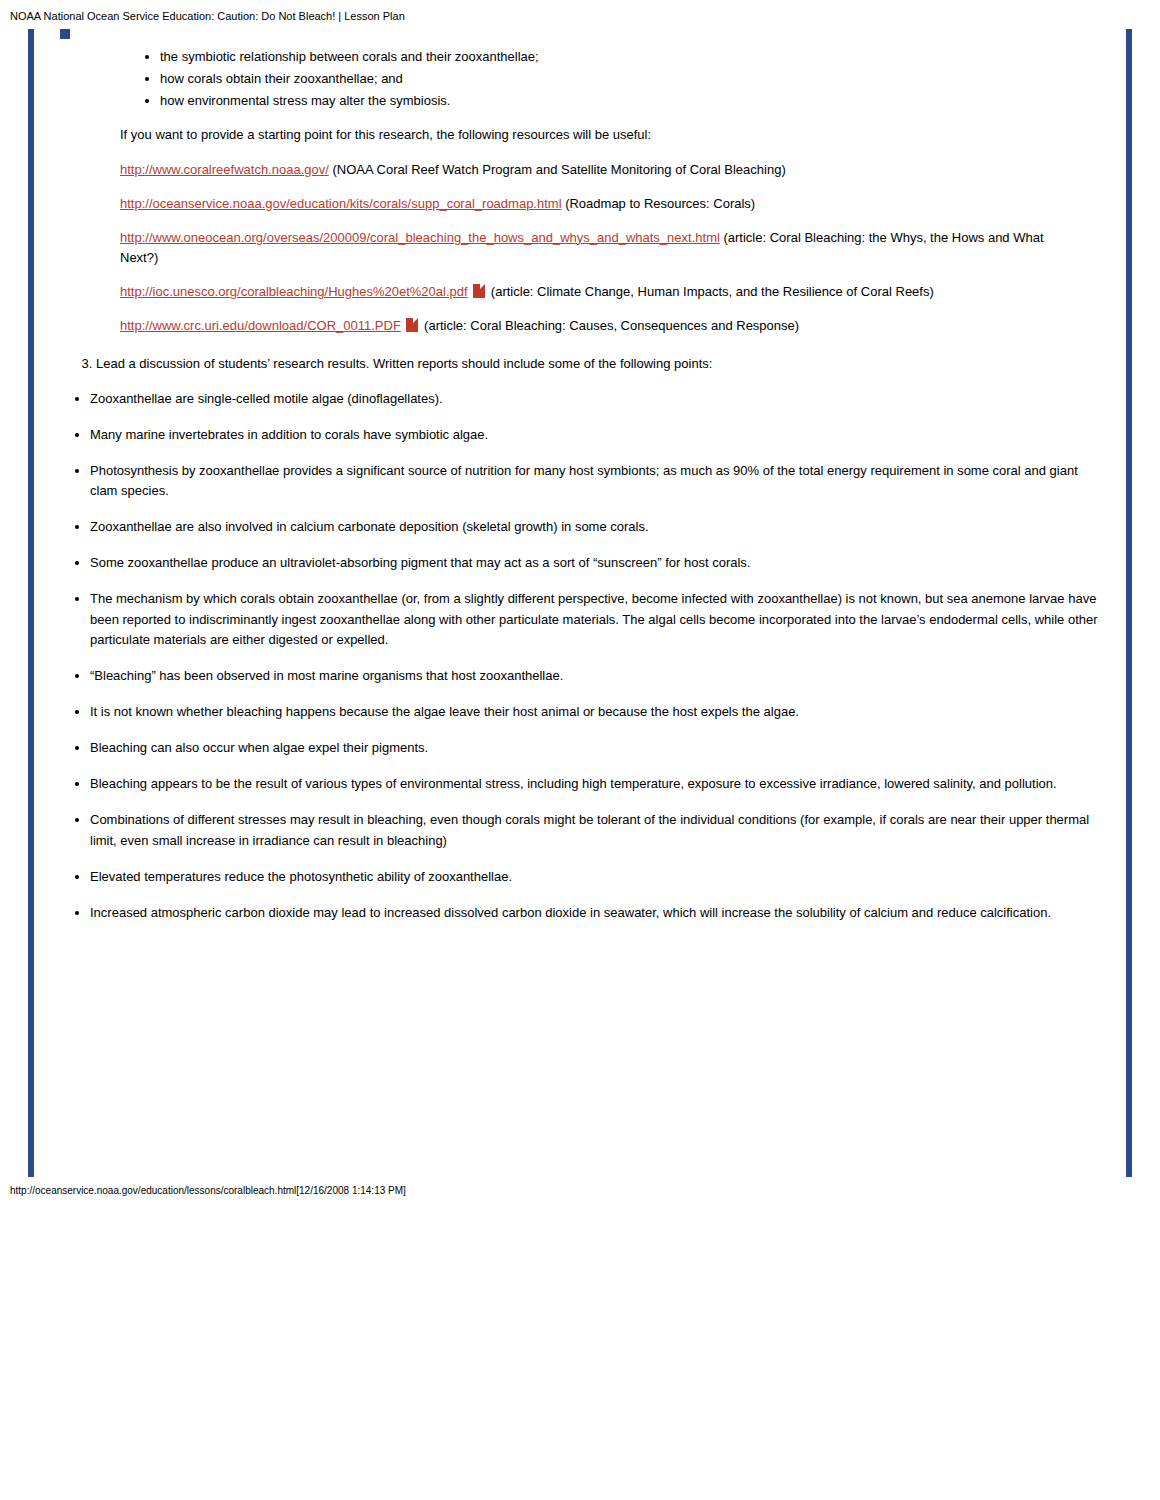NOAA National Ocean Service Education: Caution: Do Not Bleach! | Lesson Plan
the symbiotic relationship between corals and their zooxanthellae;
how corals obtain their zooxanthellae; and
how environmental stress may alter the symbiosis.
If you want to provide a starting point for this research, the following resources will be useful:
http://www.coralreefwatch.noaa.gov/ (NOAA Coral Reef Watch Program and Satellite Monitoring of Coral Bleaching)
http://oceanservice.noaa.gov/education/kits/corals/supp_coral_roadmap.html (Roadmap to Resources: Corals)
http://www.oneocean.org/overseas/200009/coral_bleaching_the_hows_and_whys_and_whats_next.html (article: Coral Bleaching: the Whys, the Hows and What Next?)
http://ioc.unesco.org/coralbleaching/Hughes%20et%20al.pdf (article: Climate Change, Human Impacts, and the Resilience of Coral Reefs)
http://www.crc.uri.edu/download/COR_0011.PDF (article: Coral Bleaching: Causes, Consequences and Response)
Lead a discussion of students’ research results. Written reports should include some of the following points:
Zooxanthellae are single-celled motile algae (dinoflagellates).
Many marine invertebrates in addition to corals have symbiotic algae.
Photosynthesis by zooxanthellae provides a significant source of nutrition for many host symbionts; as much as 90% of the total energy requirement in some coral and giant clam species.
Zooxanthellae are also involved in calcium carbonate deposition (skeletal growth) in some corals.
Some zooxanthellae produce an ultraviolet-absorbing pigment that may act as a sort of “sunscreen” for host corals.
The mechanism by which corals obtain zooxanthellae (or, from a slightly different perspective, become infected with zooxanthellae) is not known, but sea anemone larvae have been reported to indiscriminantly ingest zooxanthellae along with other particulate materials. The algal cells become incorporated into the larvae’s endodermal cells, while other particulate materials are either digested or expelled.
“Bleaching” has been observed in most marine organisms that host zooxanthellae.
It is not known whether bleaching happens because the algae leave their host animal or because the host expels the algae.
Bleaching can also occur when algae expel their pigments.
Bleaching appears to be the result of various types of environmental stress, including high temperature, exposure to excessive irradiance, lowered salinity, and pollution.
Combinations of different stresses may result in bleaching, even though corals might be tolerant of the individual conditions (for example, if corals are near their upper thermal limit, even small increase in irradiance can result in bleaching)
Elevated temperatures reduce the photosynthetic ability of zooxanthellae.
Increased atmospheric carbon dioxide may lead to increased dissolved carbon dioxide in seawater, which will increase the solubility of calcium and reduce calcification.
http://oceanservice.noaa.gov/education/lessons/coralbleach.html[12/16/2008 1:14:13 PM]